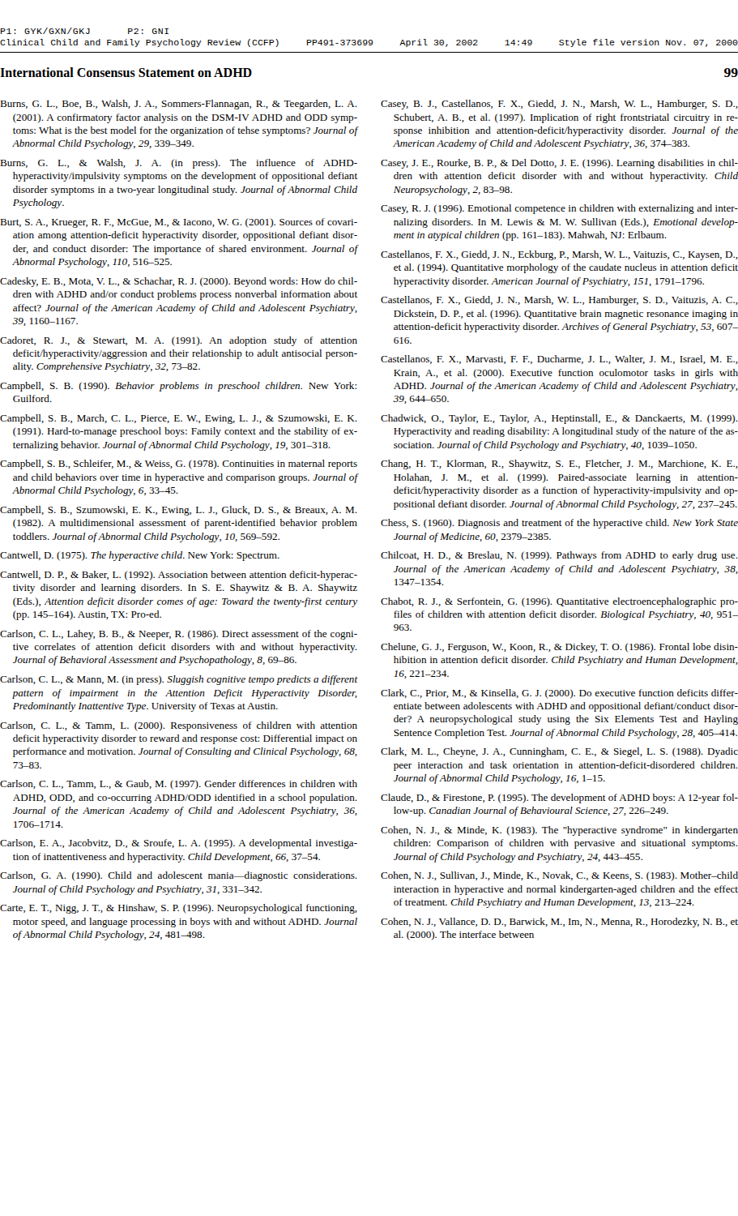P1: GYK/GXN/GKJ P2: GNI
Clinical Child and Family Psychology Review (CCFP) PP491-373699 April 30, 2002 14:49 Style file version Nov. 07, 2000
International Consensus Statement on ADHD 99
Burns, G. L., Boe, B., Walsh, J. A., Sommers-Flannagan, R., & Teegarden, L. A. (2001). A confirmatory factor analysis on the DSM-IV ADHD and ODD symptoms: What is the best model for the organization of tehse symptoms? Journal of Abnormal Child Psychology, 29, 339–349.
Burns, G. L., & Walsh, J. A. (in press). The influence of ADHD-hyperactivity/impulsivity symptoms on the development of oppositional defiant disorder symptoms in a two-year longitudinal study. Journal of Abnormal Child Psychology.
Burt, S. A., Krueger, R. F., McGue, M., & Iacono, W. G. (2001). Sources of covariation among attention-deficit hyperactivity disorder, oppositional defiant disorder, and conduct disorder: The importance of shared environment. Journal of Abnormal Psychology, 110, 516–525.
Cadesky, E. B., Mota, V. L., & Schachar, R. J. (2000). Beyond words: How do children with ADHD and/or conduct problems process nonverbal information about affect? Journal of the American Academy of Child and Adolescent Psychiatry, 39, 1160–1167.
Cadoret, R. J., & Stewart, M. A. (1991). An adoption study of attention deficit/hyperactivity/aggression and their relationship to adult antisocial personality. Comprehensive Psychiatry, 32, 73–82.
Campbell, S. B. (1990). Behavior problems in preschool children. New York: Guilford.
Campbell, S. B., March, C. L., Pierce, E. W., Ewing, L. J., & Szumowski, E. K. (1991). Hard-to-manage preschool boys: Family context and the stability of externalizing behavior. Journal of Abnormal Child Psychology, 19, 301–318.
Campbell, S. B., Schleifer, M., & Weiss, G. (1978). Continuities in maternal reports and child behaviors over time in hyperactive and comparison groups. Journal of Abnormal Child Psychology, 6, 33–45.
Campbell, S. B., Szumowski, E. K., Ewing, L. J., Gluck, D. S., & Breaux, A. M. (1982). A multidimensional assessment of parent-identified behavior problem toddlers. Journal of Abnormal Child Psychology, 10, 569–592.
Cantwell, D. (1975). The hyperactive child. New York: Spectrum.
Cantwell, D. P., & Baker, L. (1992). Association between attention deficit-hyperactivity disorder and learning disorders. In S. E. Shaywitz & B. A. Shaywitz (Eds.), Attention deficit disorder comes of age: Toward the twenty-first century (pp. 145–164). Austin, TX: Pro-ed.
Carlson, C. L., Lahey, B. B., & Neeper, R. (1986). Direct assessment of the cognitive correlates of attention deficit disorders with and without hyperactivity. Journal of Behavioral Assessment and Psychopathology, 8, 69–86.
Carlson, C. L., & Mann, M. (in press). Sluggish cognitive tempo predicts a different pattern of impairment in the Attention Deficit Hyperactivity Disorder, Predominantly Inattentive Type. University of Texas at Austin.
Carlson, C. L., & Tamm, L. (2000). Responsiveness of children with attention deficit hyperactivity disorder to reward and response cost: Differential impact on performance and motivation. Journal of Consulting and Clinical Psychology, 68, 73–83.
Carlson, C. L., Tamm, L., & Gaub, M. (1997). Gender differences in children with ADHD, ODD, and co-occurring ADHD/ODD identified in a school population. Journal of the American Academy of Child and Adolescent Psychiatry, 36, 1706–1714.
Carlson, E. A., Jacobvitz, D., & Sroufe, L. A. (1995). A developmental investigation of inattentiveness and hyperactivity. Child Development, 66, 37–54.
Carlson, G. A. (1990). Child and adolescent mania—diagnostic considerations. Journal of Child Psychology and Psychiatry, 31, 331–342.
Carte, E. T., Nigg, J. T., & Hinshaw, S. P. (1996). Neuropsychological functioning, motor speed, and language processing in boys with and without ADHD. Journal of Abnormal Child Psychology, 24, 481–498.
Casey, B. J., Castellanos, F. X., Giedd, J. N., Marsh, W. L., Hamburger, S. D., Schubert, A. B., et al. (1997). Implication of right frontstriatal circuitry in response inhibition and attention-deficit/hyperactivity disorder. Journal of the American Academy of Child and Adolescent Psychiatry, 36, 374–383.
Casey, J. E., Rourke, B. P., & Del Dotto, J. E. (1996). Learning disabilities in children with attention deficit disorder with and without hyperactivity. Child Neuropsychology, 2, 83–98.
Casey, R. J. (1996). Emotional competence in children with externalizing and internalizing disorders. In M. Lewis & M. W. Sullivan (Eds.), Emotional development in atypical children (pp. 161–183). Mahwah, NJ: Erlbaum.
Castellanos, F. X., Giedd, J. N., Eckburg, P., Marsh, W. L., Vaituzis, C., Kaysen, D., et al. (1994). Quantitative morphology of the caudate nucleus in attention deficit hyperactivity disorder. American Journal of Psychiatry, 151, 1791–1796.
Castellanos, F. X., Giedd, J. N., Marsh, W. L., Hamburger, S. D., Vaituzis, A. C., Dickstein, D. P., et al. (1996). Quantitative brain magnetic resonance imaging in attention-deficit hyperactivity disorder. Archives of General Psychiatry, 53, 607–616.
Castellanos, F. X., Marvasti, F. F., Ducharme, J. L., Walter, J. M., Israel, M. E., Krain, A., et al. (2000). Executive function oculomotor tasks in girls with ADHD. Journal of the American Academy of Child and Adolescent Psychiatry, 39, 644–650.
Chadwick, O., Taylor, E., Taylor, A., Heptinstall, E., & Danckaerts, M. (1999). Hyperactivity and reading disability: A longitudinal study of the nature of the association. Journal of Child Psychology and Psychiatry, 40, 1039–1050.
Chang, H. T., Klorman, R., Shaywitz, S. E., Fletcher, J. M., Marchione, K. E., Holahan, J. M., et al. (1999). Paired-associate learning in attention-deficit/hyperactivity disorder as a function of hyperactivity-impulsivity and oppositional defiant disorder. Journal of Abnormal Child Psychology, 27, 237–245.
Chess, S. (1960). Diagnosis and treatment of the hyperactive child. New York State Journal of Medicine, 60, 2379–2385.
Chilcoat, H. D., & Breslau, N. (1999). Pathways from ADHD to early drug use. Journal of the American Academy of Child and Adolescent Psychiatry, 38, 1347–1354.
Chabot, R. J., & Serfontein, G. (1996). Quantitative electroencephalographic profiles of children with attention deficit disorder. Biological Psychiatry, 40, 951–963.
Chelune, G. J., Ferguson, W., Koon, R., & Dickey, T. O. (1986). Frontal lobe disinhibition in attention deficit disorder. Child Psychiatry and Human Development, 16, 221–234.
Clark, C., Prior, M., & Kinsella, G. J. (2000). Do executive function deficits differentiate between adolescents with ADHD and oppositional defiant/conduct disorder? A neuropsychological study using the Six Elements Test and Hayling Sentence Completion Test. Journal of Abnormal Child Psychology, 28, 405–414.
Clark, M. L., Cheyne, J. A., Cunningham, C. E., & Siegel, L. S. (1988). Dyadic peer interaction and task orientation in attention-deficit-disordered children. Journal of Abnormal Child Psychology, 16, 1–15.
Claude, D., & Firestone, P. (1995). The development of ADHD boys: A 12-year follow-up. Canadian Journal of Behavioural Science, 27, 226–249.
Cohen, N. J., & Minde, K. (1983). The "hyperactive syndrome" in kindergarten children: Comparison of children with pervasive and situational symptoms. Journal of Child Psychology and Psychiatry, 24, 443–455.
Cohen, N. J., Sullivan, J., Minde, K., Novak, C., & Keens, S. (1983). Mother–child interaction in hyperactive and normal kindergarten-aged children and the effect of treatment. Child Psychiatry and Human Development, 13, 213–224.
Cohen, N. J., Vallance, D. D., Barwick, M., Im, N., Menna, R., Horodezky, N. B., et al. (2000). The interface between